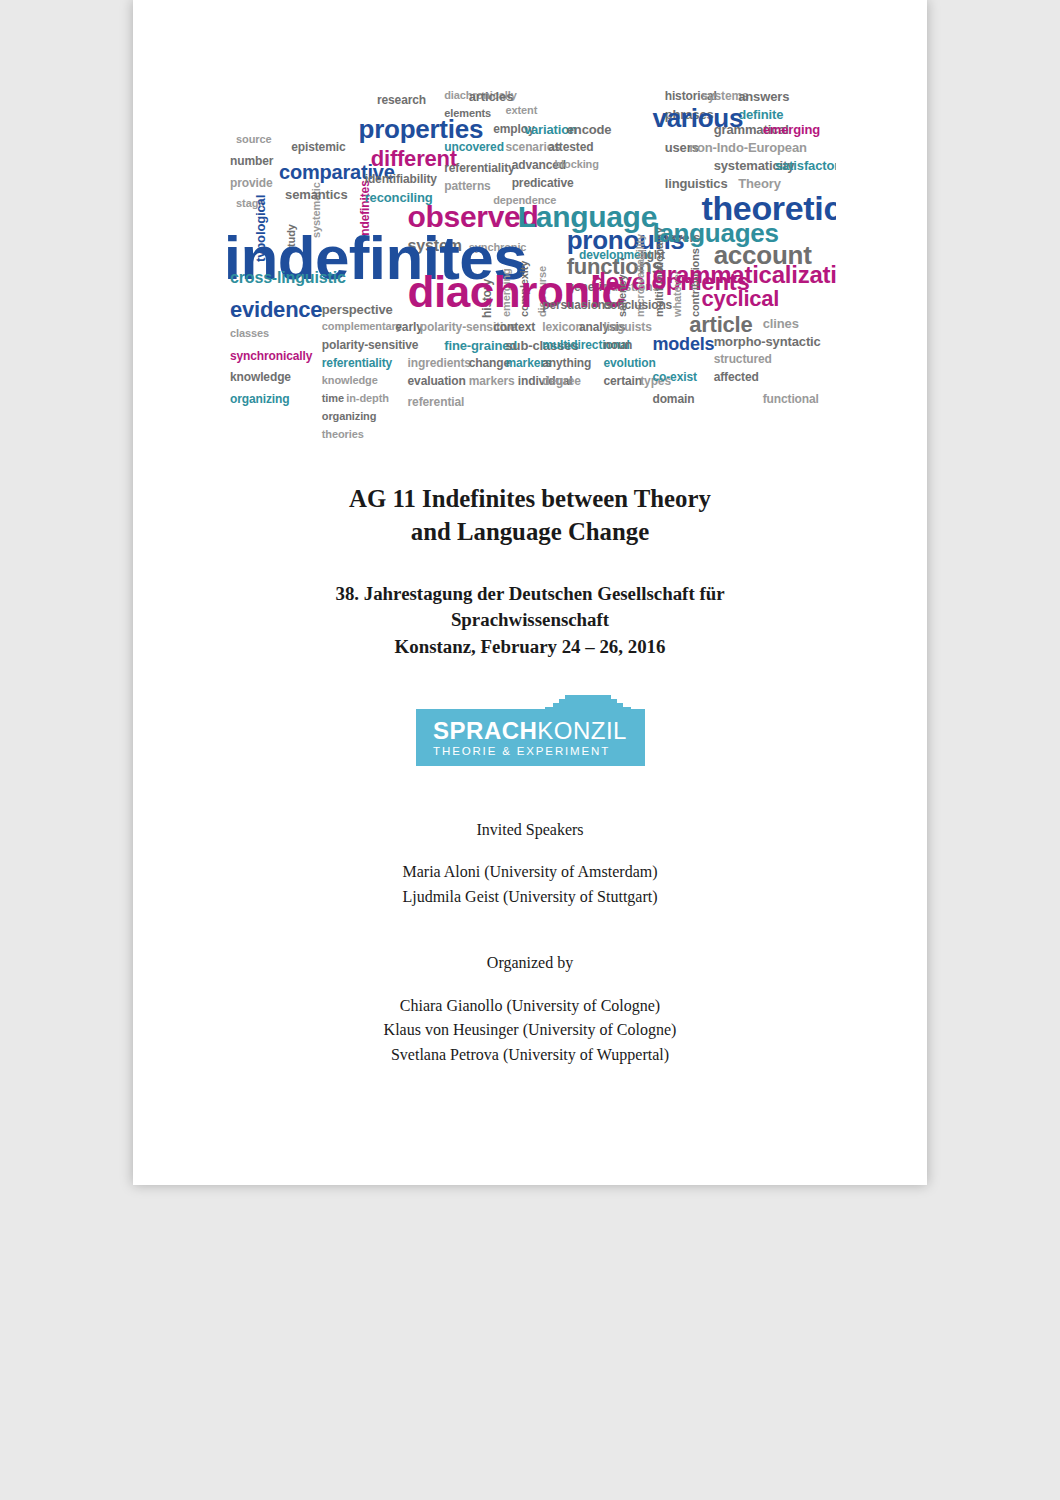source number provide stage typological study systematic comparative epistemic semantics indefinites properties research different identifiability reconciling diachronically elements articles extent employ variation encode scenarios attested uncovered advanced blocking referentiality predicative patterns dependence observed system Language synchronic indefinites history emerging complexity discourse pronouns levels functions generic questions development light developments diachronic cross-linguistic evidence perspective complementary polarity-sensitive referentiality knowledge time in-depth organizing theories classes synchronically knowledge organizing early polarity-sensitive context fine-grained sub-classes ingredients change markers evaluation markers individual referential persuasions lexicon analysis multidirectional anything degree saliency micro-variability multifunctionality whatever contributions conclusions linguists noun evolution certain types historical systems answers definite phrases grammatical emerging users non-Indo-European systematicity satisfactory linguistics Theory various theoretical languages account grammaticalization cyclical article clines models morpho-syntactic structured affected co-exist domain functional
AG 11 Indefinites between Theory
and Language Change
38. Jahrestagung der Deutschen Gesellschaft für
Sprachwissenschaft
Konstanz, February 24 – 26, 2016
SPRACH KONZIL
THEORIE & EXPERIMENT
Invited Speakers
Maria Aloni (University of Amsterdam)
Ljudmila Geist (University of Stuttgart)
Organized by
Chiara Gianollo (University of Cologne)
Klaus von Heusinger (University of Cologne)
Svetlana Petrova (University of Wuppertal)